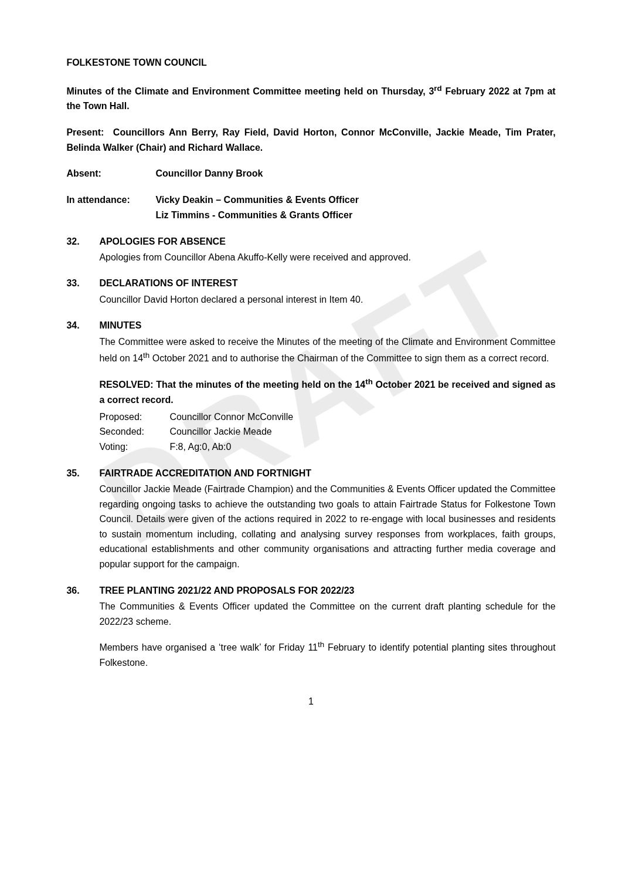DRAFT
FOLKESTONE TOWN COUNCIL
Minutes of the Climate and Environment Committee meeting held on Thursday, 3rd February 2022 at 7pm at the Town Hall.
Present: Councillors Ann Berry, Ray Field, David Horton, Connor McConville, Jackie Meade, Tim Prater, Belinda Walker (Chair) and Richard Wallace.
Absent:
Councillor Danny Brook
In attendance:
Vicky Deakin – Communities & Events Officer
Liz Timmins - Communities & Grants Officer
32.
Apologies for Absence
Apologies from Councillor Abena Akuffo-Kelly were received and approved.
33.
Declarations of Interest
Councillor David Horton declared a personal interest in Item 40.
34.
Minutes
The Committee were asked to receive the Minutes of the meeting of the Climate and Environment Committee held on 14th October 2021 and to authorise the Chairman of the Committee to sign them as a correct record.
RESOLVED: That the minutes of the meeting held on the 14th October 2021 be received and signed as a correct record.
Proposed:
Councillor Connor McConville
Seconded:
Councillor Jackie Meade
Voting:
F:8, Ag:0, Ab:0
35.
Fairtrade Accreditation and Fortnight
Councillor Jackie Meade (Fairtrade Champion) and the Communities & Events Officer updated the Committee regarding ongoing tasks to achieve the outstanding two goals to attain Fairtrade Status for Folkestone Town Council. Details were given of the actions required in 2022 to re-engage with local businesses and residents to sustain momentum including, collating and analysing survey responses from workplaces, faith groups, educational establishments and other community organisations and attracting further media coverage and popular support for the campaign.
36.
Tree Planting 2021/22 and Proposals for 2022/23
The Communities & Events Officer updated the Committee on the current draft planting schedule for the 2022/23 scheme.
Members have organised a ‘tree walk’ for Friday 11th February to identify potential planting sites throughout Folkestone.
1